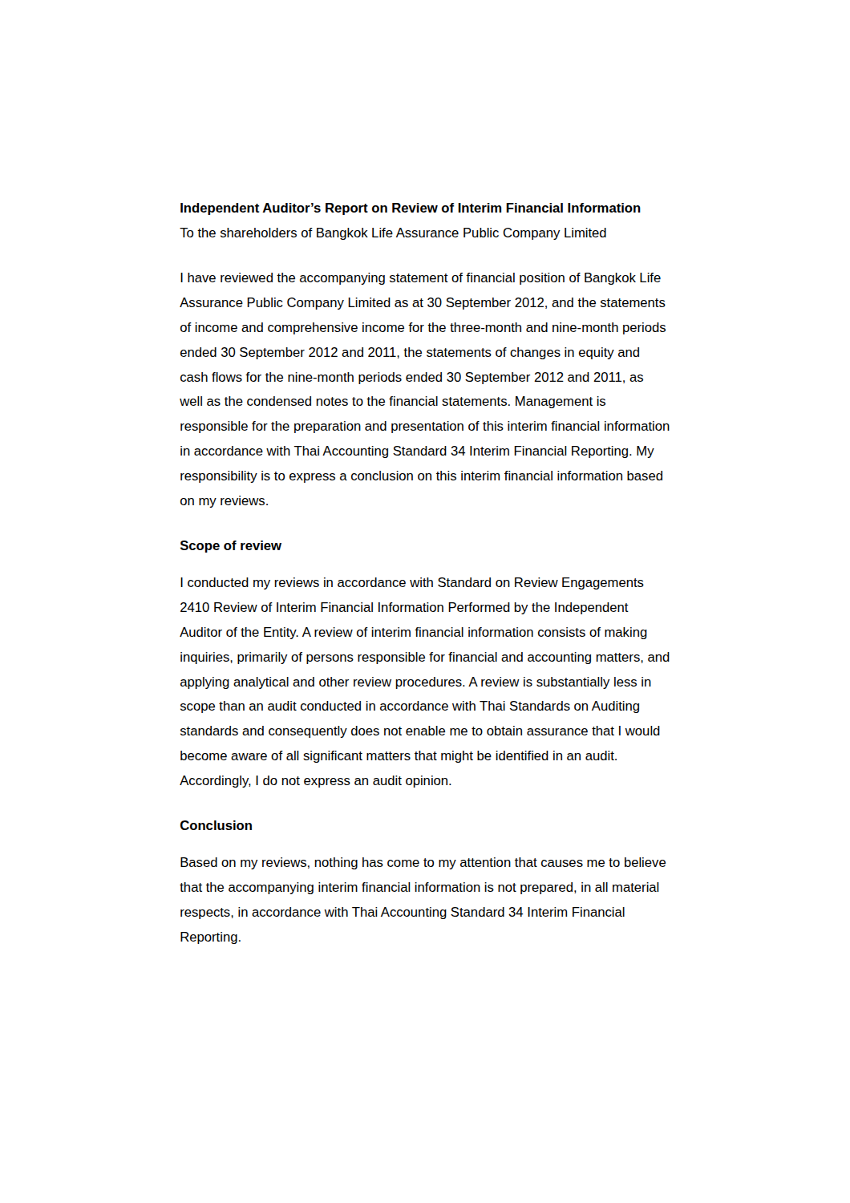Independent Auditor’s Report on Review of Interim Financial Information
To the shareholders of Bangkok Life Assurance Public Company Limited
I have reviewed the accompanying statement of financial position of Bangkok Life Assurance Public Company Limited as at 30 September 2012, and the statements of income and comprehensive income for the three-month and nine-month periods ended 30 September 2012 and 2011, the statements of changes in equity and cash flows for the nine-month periods ended 30 September 2012 and 2011, as well as the condensed notes to the financial statements. Management is responsible for the preparation and presentation of this interim financial information in accordance with Thai Accounting Standard 34 Interim Financial Reporting. My responsibility is to express a conclusion on this interim financial information based on my reviews.
Scope of review
I conducted my reviews in accordance with Standard on Review Engagements 2410 Review of Interim Financial Information Performed by the Independent Auditor of the Entity. A review of interim financial information consists of making inquiries, primarily of persons responsible for financial and accounting matters, and applying analytical and other review procedures. A review is substantially less in scope than an audit conducted in accordance with Thai Standards on Auditing standards and consequently does not enable me to obtain assurance that I would become aware of all significant matters that might be identified in an audit. Accordingly, I do not express an audit opinion.
Conclusion
Based on my reviews, nothing has come to my attention that causes me to believe that the accompanying interim financial information is not prepared, in all material respects, in accordance with Thai Accounting Standard 34 Interim Financial Reporting.